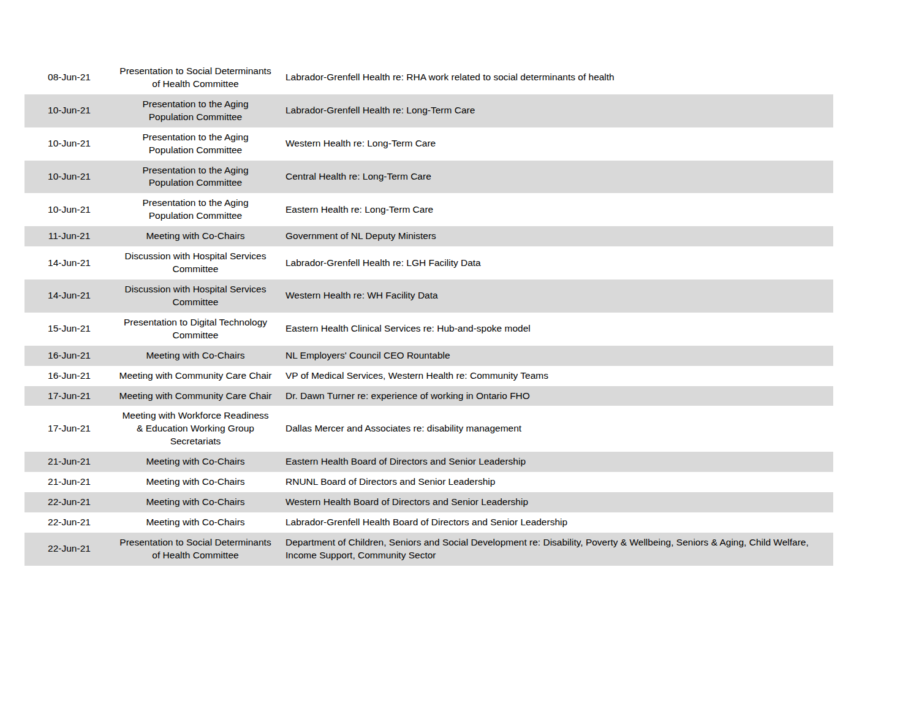| 08-Jun-21 | Presentation to Social Determinants of Health Committee | Labrador-Grenfell Health re: RHA work related to social determinants of health |
| 10-Jun-21 | Presentation to the Aging Population Committee | Labrador-Grenfell Health re: Long-Term Care |
| 10-Jun-21 | Presentation to the Aging Population Committee | Western Health re: Long-Term Care |
| 10-Jun-21 | Presentation to the Aging Population Committee | Central Health re: Long-Term Care |
| 10-Jun-21 | Presentation to the Aging Population Committee | Eastern Health re: Long-Term Care |
| 11-Jun-21 | Meeting with Co-Chairs | Government of NL Deputy Ministers |
| 14-Jun-21 | Discussion with Hospital Services Committee | Labrador-Grenfell Health re: LGH Facility Data |
| 14-Jun-21 | Discussion with Hospital Services Committee | Western Health re: WH Facility Data |
| 15-Jun-21 | Presentation to Digital Technology Committee | Eastern Health Clinical Services re: Hub-and-spoke model |
| 16-Jun-21 | Meeting with Co-Chairs | NL Employers' Council CEO Rountable |
| 16-Jun-21 | Meeting with Community Care Chair | VP of Medical Services, Western Health re: Community Teams |
| 17-Jun-21 | Meeting with Community Care Chair | Dr. Dawn Turner re: experience of working in Ontario FHO |
| 17-Jun-21 | Meeting with Workforce Readiness & Education Working Group Secretariats | Dallas Mercer and Associates re: disability management |
| 21-Jun-21 | Meeting with Co-Chairs | Eastern Health Board of Directors and Senior Leadership |
| 21-Jun-21 | Meeting with Co-Chairs | RNUNL Board of Directors and Senior Leadership |
| 22-Jun-21 | Meeting with Co-Chairs | Western Health Board of Directors and Senior Leadership |
| 22-Jun-21 | Meeting with Co-Chairs | Labrador-Grenfell Health Board of Directors and Senior Leadership |
| 22-Jun-21 | Presentation to Social Determinants of Health Committee | Department of Children, Seniors and Social Development re: Disability, Poverty & Wellbeing, Seniors & Aging, Child Welfare, Income Support, Community Sector |